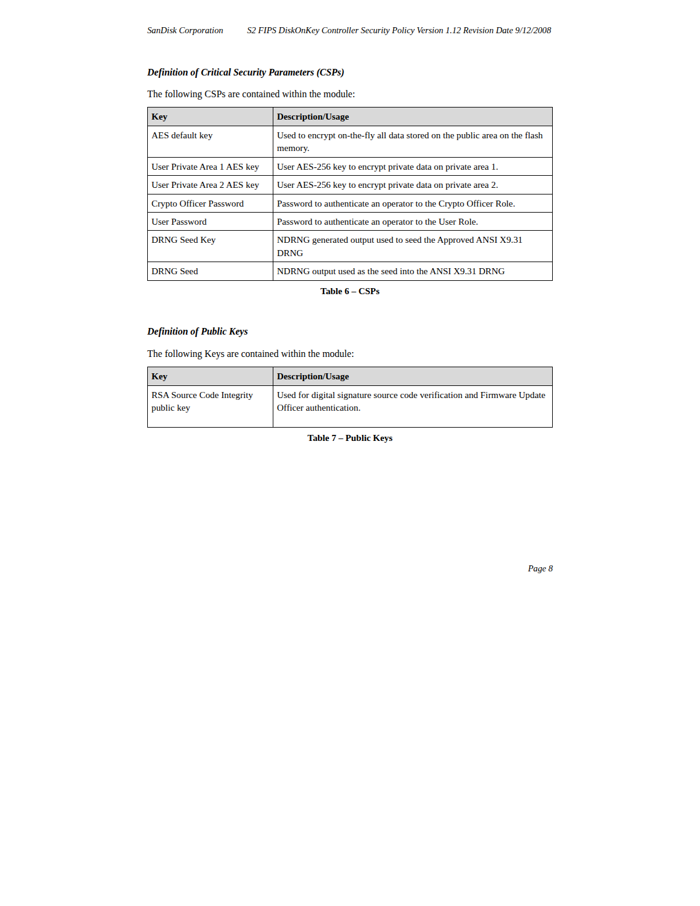SanDisk Corporation S2 FIPS DiskOnKey Controller Security Policy Version 1.12 Revision Date 9/12/2008
Definition of Critical Security Parameters (CSPs)
The following CSPs are contained within the module:
| Key | Description/Usage |
| --- | --- |
| AES default key | Used to encrypt on-the-fly all data stored on the public area on the flash memory. |
| User Private Area 1 AES key | User AES-256 key to encrypt private data on private area 1. |
| User Private Area 2 AES key | User AES-256 key to encrypt private data on private area 2. |
| Crypto Officer Password | Password to authenticate an operator to the Crypto Officer Role. |
| User Password | Password to authenticate an operator to the User Role. |
| DRNG Seed Key | NDRNG generated output used to seed the Approved ANSI X9.31 DRNG |
| DRNG Seed | NDRNG output used as the seed into the ANSI X9.31 DRNG |
Table 6 – CSPs
Definition of Public Keys
The following Keys are contained within the module:
| Key | Description/Usage |
| --- | --- |
| RSA Source Code Integrity public key | Used for digital signature source code verification and Firmware Update Officer authentication. |
Table 7 – Public Keys
Page 8